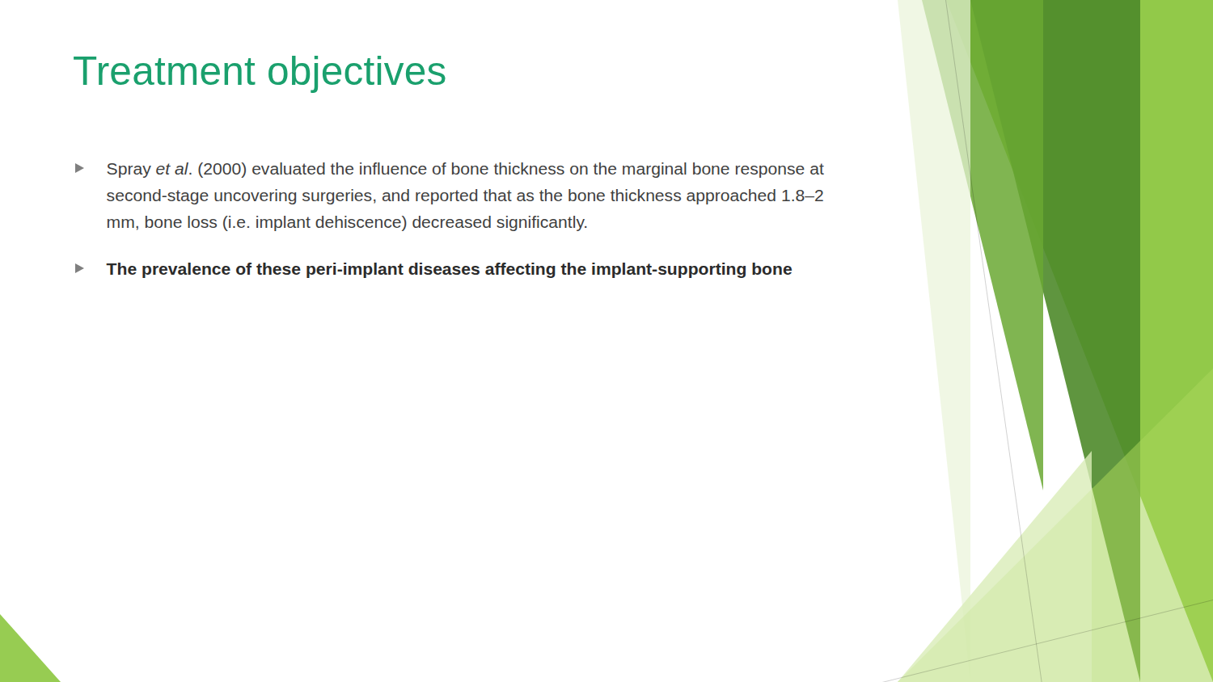Treatment objectives
Spray et al. (2000) evaluated the influence of bone thickness on the marginal bone response at second-stage uncovering surgeries, and reported that as the bone thickness approached 1.8–2 mm, bone loss (i.e. implant dehiscence) decreased significantly.
The prevalence of these peri-implant diseases affecting the implant-supporting bone